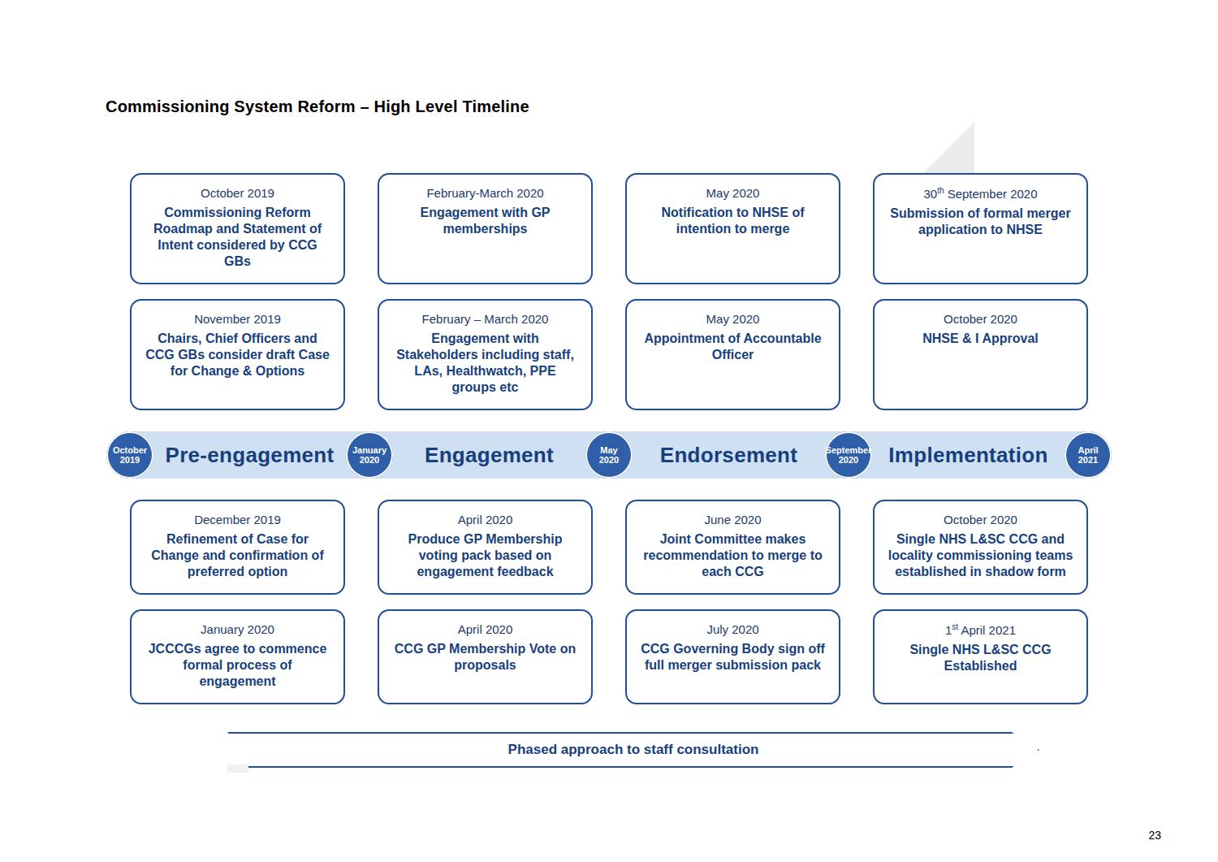Commissioning System Reform – High Level Timeline
October 2019
Commissioning Reform Roadmap and Statement of Intent considered by CCG GBs
February-March 2020
Engagement with GP memberships
May 2020
Notification to NHSE of intention to merge
30th September 2020
Submission of formal merger application to NHSE
November 2019
Chairs, Chief Officers and CCG GBs consider draft Case for Change & Options
February – March 2020
Engagement with Stakeholders including staff, LAs, Healthwatch, PPE groups etc
May 2020
Appointment of Accountable Officer
October 2020
NHSE & I Approval
October
2019
Pre-engagement
January
2020
Engagement
May
2020
Endorsement
September
2020
Implementation
April
2021
December 2019
Refinement of Case for Change and confirmation of preferred option
April 2020
Produce GP Membership voting pack based on engagement feedback
June 2020
Joint Committee makes recommendation to merge to each CCG
October 2020
Single NHS L&SC CCG and locality commissioning teams established in shadow form
January 2020
JCCCGs agree to commence formal process of engagement
April 2020
CCG GP Membership Vote on proposals
July 2020
CCG Governing Body sign off full merger submission pack
1st April 2021
Single NHS L&SC CCG Established
Phased approach to staff consultation
23